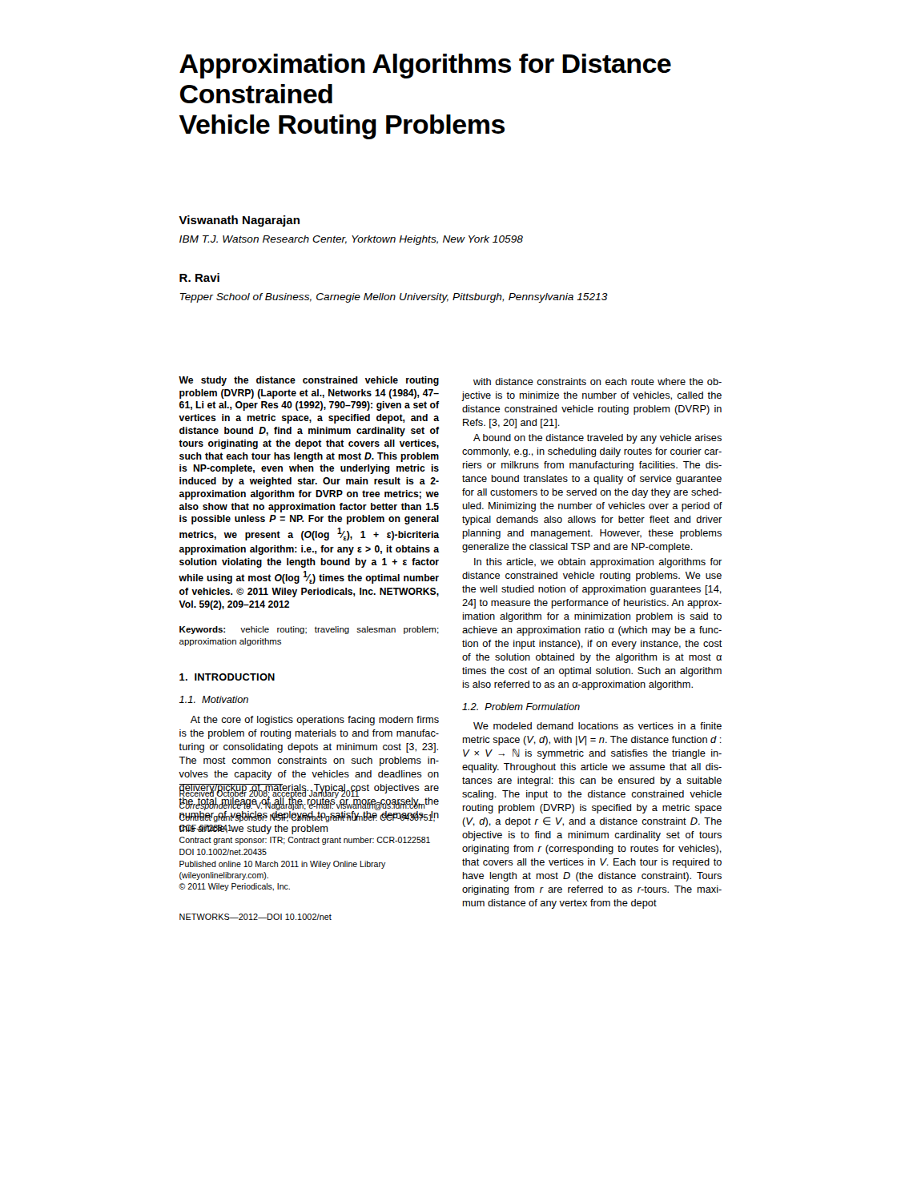Approximation Algorithms for Distance Constrained
Vehicle Routing Problems
Viswanath Nagarajan
IBM T.J. Watson Research Center, Yorktown Heights, New York 10598
R. Ravi
Tepper School of Business, Carnegie Mellon University, Pittsburgh, Pennsylvania 15213
We study the distance constrained vehicle routing problem (DVRP) (Laporte et al., Networks 14 (1984), 47–61, Li et al., Oper Res 40 (1992), 790–799): given a set of vertices in a metric space, a specified depot, and a distance bound D, find a minimum cardinality set of tours originating at the depot that covers all vertices, such that each tour has length at most D. This problem is NP-complete, even when the underlying metric is induced by a weighted star. Our main result is a 2-approximation algorithm for DVRP on tree metrics; we also show that no approximation factor better than 1.5 is possible unless P = NP. For the problem on general metrics, we present a (O(log 1⁄ε), 1 + ε)-bicriteria approximation algorithm: i.e., for any ε > 0, it obtains a solution violating the length bound by a 1 + ε factor while using at most O(log 1⁄ε) times the optimal number of vehicles. © 2011 Wiley Periodicals, Inc. NETWORKS, Vol. 59(2), 209–214 2012
Keywords: vehicle routing; traveling salesman problem; approximation algorithms
1. INTRODUCTION
1.1. Motivation
At the core of logistics operations facing modern firms is the problem of routing materials to and from manufacturing or consolidating depots at minimum cost [3, 23]. The most common constraints on such problems involves the capacity of the vehicles and deadlines on delivery/pickup of materials. Typical cost objectives are the total mileage of all the routes or more coarsely, the number of vehicles deployed to satisfy the demands. In this article, we study the problem
with distance constraints on each route where the objective is to minimize the number of vehicles, called the distance constrained vehicle routing problem (DVRP) in Refs. [3, 20] and [21].
A bound on the distance traveled by any vehicle arises commonly, e.g., in scheduling daily routes for courier carriers or milkruns from manufacturing facilities. The distance bound translates to a quality of service guarantee for all customers to be served on the day they are scheduled. Minimizing the number of vehicles over a period of typical demands also allows for better fleet and driver planning and management. However, these problems generalize the classical TSP and are NP-complete.
In this article, we obtain approximation algorithms for distance constrained vehicle routing problems. We use the well studied notion of approximation guarantees [14, 24] to measure the performance of heuristics. An approximation algorithm for a minimization problem is said to achieve an approximation ratio α (which may be a function of the input instance), if on every instance, the cost of the solution obtained by the algorithm is at most α times the cost of an optimal solution. Such an algorithm is also referred to as an α-approximation algorithm.
1.2. Problem Formulation
We modeled demand locations as vertices in a finite metric space (V, d), with |V| = n. The distance function d : V × V → ℕ is symmetric and satisfies the triangle inequality. Throughout this article we assume that all distances are integral: this can be ensured by a suitable scaling. The input to the distance constrained vehicle routing problem (DVRP) is specified by a metric space (V, d), a depot r ∈ V, and a distance constraint D. The objective is to find a minimum cardinality set of tours originating from r (corresponding to routes for vehicles), that covers all the vertices in V. Each tour is required to have length at most D (the distance constraint). Tours originating from r are referred to as r-tours. The maximum distance of any vertex from the depot
Received October 2008; accepted January 2011
Correspondence to: V. Nagarajan; e-mail: viswanath@us.idm.com
Contract grant sponsor: NSF; Contract grant number: CCF-0430751, CCF-0728841
Contract grant sponsor: ITR; Contract grant number: CCR-0122581
DOI 10.1002/net.20435
Published online 10 March 2011 in Wiley Online Library (wileyonlinelibrary.com).
© 2011 Wiley Periodicals, Inc.
NETWORKS—2012—DOI 10.1002/net